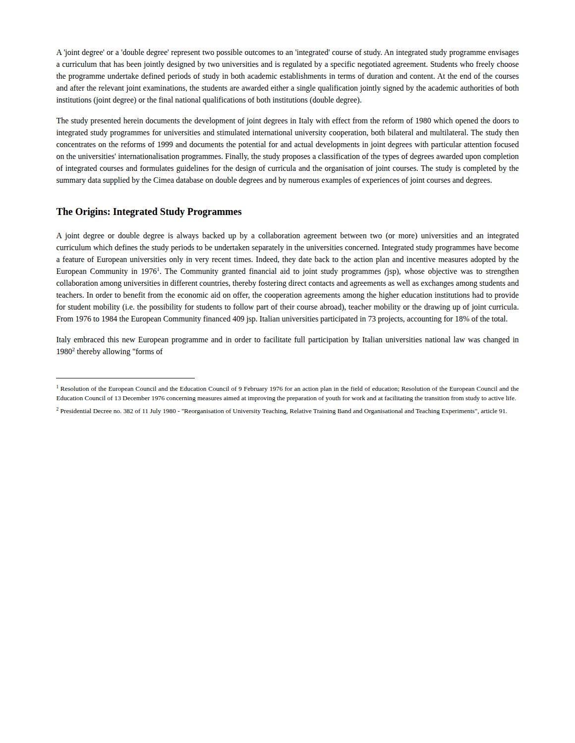A 'joint degree' or a 'double degree' represent two possible outcomes to an 'integrated' course of study. An integrated study programme envisages a curriculum that has been jointly designed by two universities and is regulated by a specific negotiated agreement. Students who freely choose the programme undertake defined periods of study in both academic establishments in terms of duration and content. At the end of the courses and after the relevant joint examinations, the students are awarded either a single qualification jointly signed by the academic authorities of both institutions (joint degree) or the final national qualifications of both institutions (double degree).
The study presented herein documents the development of joint degrees in Italy with effect from the reform of 1980 which opened the doors to integrated study programmes for universities and stimulated international university cooperation, both bilateral and multilateral. The study then concentrates on the reforms of 1999 and documents the potential for and actual developments in joint degrees with particular attention focused on the universities' internationalisation programmes. Finally, the study proposes a classification of the types of degrees awarded upon completion of integrated courses and formulates guidelines for the design of curricula and the organisation of joint courses. The study is completed by the summary data supplied by the Cimea database on double degrees and by numerous examples of experiences of joint courses and degrees.
The Origins: Integrated Study Programmes
A joint degree or double degree is always backed up by a collaboration agreement between two (or more) universities and an integrated curriculum which defines the study periods to be undertaken separately in the universities concerned. Integrated study programmes have become a feature of European universities only in very recent times. Indeed, they date back to the action plan and incentive measures adopted by the European Community in 19761. The Community granted financial aid to joint study programmes (jsp), whose objective was to strengthen collaboration among universities in different countries, thereby fostering direct contacts and agreements as well as exchanges among students and teachers. In order to benefit from the economic aid on offer, the cooperation agreements among the higher education institutions had to provide for student mobility (i.e. the possibility for students to follow part of their course abroad), teacher mobility or the drawing up of joint curricula. From 1976 to 1984 the European Community financed 409 jsp. Italian universities participated in 73 projects, accounting for 18% of the total.
Italy embraced this new European programme and in order to facilitate full participation by Italian universities national law was changed in 19802 thereby allowing "forms of
1 Resolution of the European Council and the Education Council of 9 February 1976 for an action plan in the field of education; Resolution of the European Council and the Education Council of 13 December 1976 concerning measures aimed at improving the preparation of youth for work and at facilitating the transition from study to active life.
2 Presidential Decree no. 382 of 11 July 1980 - "Reorganisation of University Teaching, Relative Training Band and Organisational and Teaching Experiments", article 91.